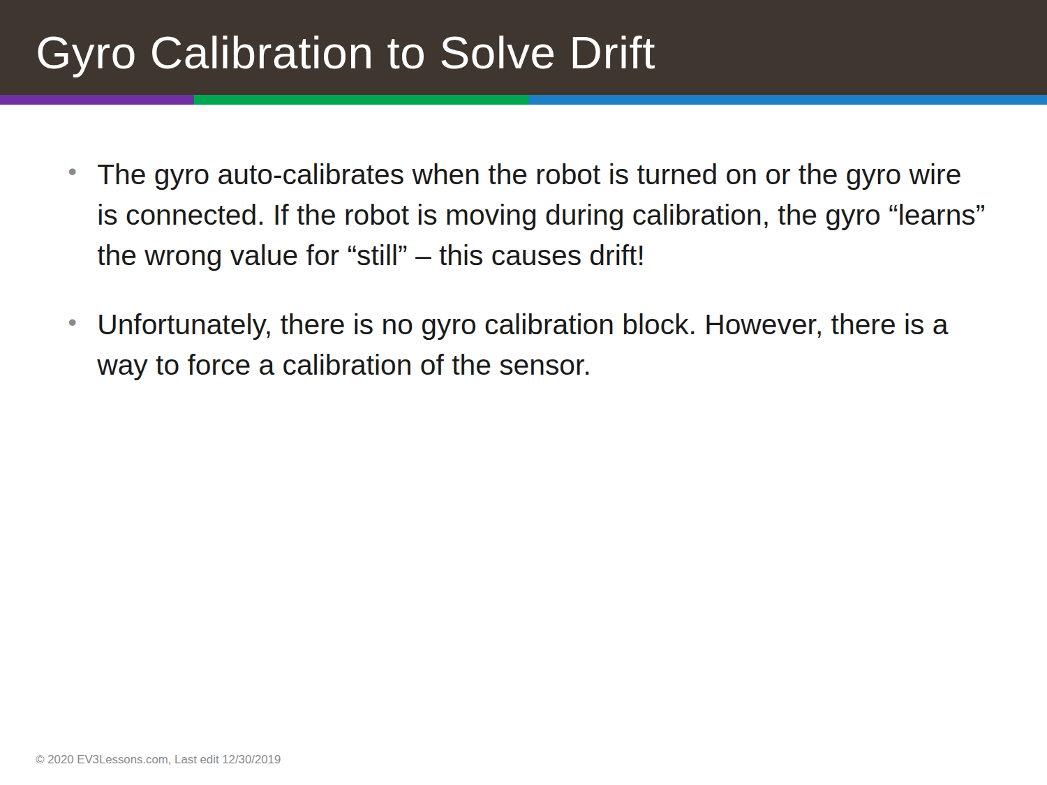Gyro Calibration to Solve Drift
The gyro auto-calibrates when the robot is turned on or the gyro wire is connected. If the robot is moving during calibration, the gyro “learns” the wrong value for “still” – this causes drift!
Unfortunately, there is no gyro calibration block. However, there is a way to force a calibration of the sensor.
© 2020 EV3Lessons.com, Last edit 12/30/2019